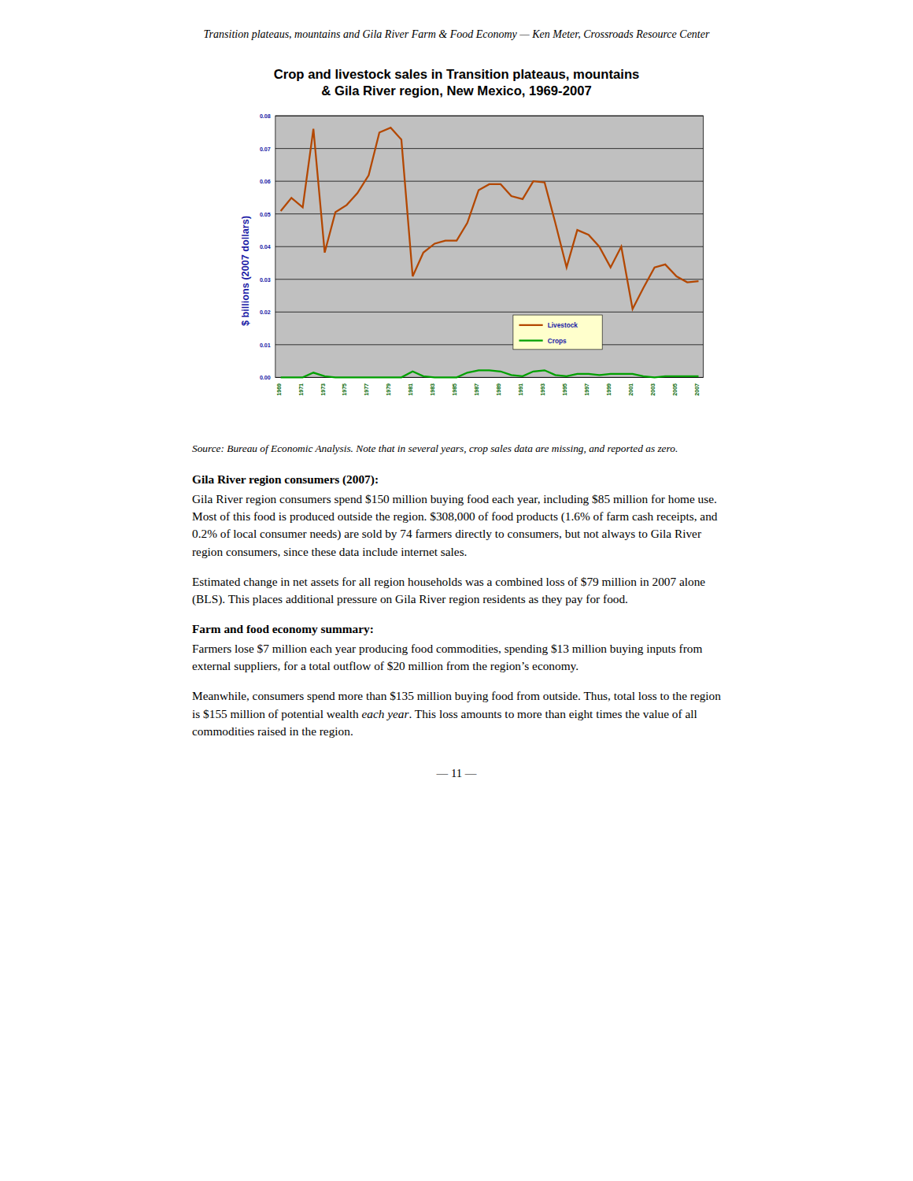Transition plateaus, mountains and Gila River Farm & Food Economy — Ken Meter, Crossroads Resource Center
Crop and livestock sales in Transition plateaus, mountains
& Gila River region, New Mexico, 1969-2007
$ billions (2007 dollars)
0.08 0.07 0.06 0.05 0.04 0.03 0.02 0.01 0.00 1969 1971 1973 1975 1977 1979 1981 1983 1985 1987 1989 1991 1993 1995 1997 1999 2001 2003 2005 2007 Livestock Crops
Source: Bureau of Economic Analysis. Note that in several years, crop sales data are missing, and reported as zero.
Gila River region consumers (2007):
Gila River region consumers spend $150 million buying food each year, including $85 million for home use. Most of this food is produced outside the region. $308,000 of food products (1.6% of farm cash receipts, and 0.2% of local consumer needs) are sold by 74 farmers directly to consumers, but not always to Gila River region consumers, since these data include internet sales.
Estimated change in net assets for all region households was a combined loss of $79 million in 2007 alone (BLS). This places additional pressure on Gila River region residents as they pay for food.
Farm and food economy summary:
Farmers lose $7 million each year producing food commodities, spending $13 million buying inputs from external suppliers, for a total outflow of $20 million from the region’s economy.
Meanwhile, consumers spend more than $135 million buying food from outside. Thus, total loss to the region is $155 million of potential wealth each year. This loss amounts to more than eight times the value of all commodities raised in the region.
— 11 —